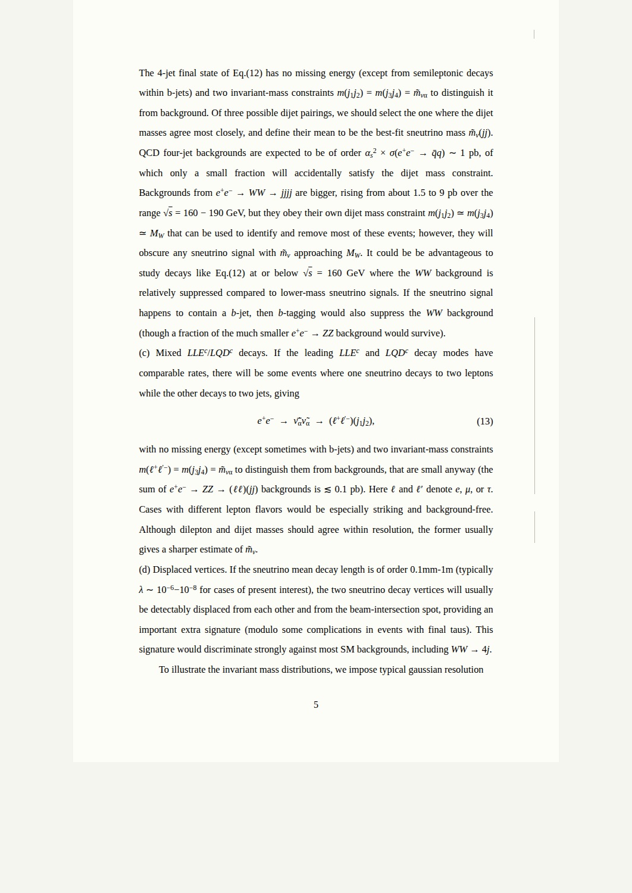The 4-jet final state of Eq.(12) has no missing energy (except from semileptonic decays within b-jets) and two invariant-mass constraints m(j1j2) = m(j3j4) = m̃να to distinguish it from background. Of three possible dijet pairings, we should select the one where the dijet masses agree most closely, and define their mean to be the best-fit sneutrino mass m̃ν(jj). QCD four-jet backgrounds are expected to be of order αs2 × σ(e+e− → q̄q) ∼ 1 pb, of which only a small fraction will accidentally satisfy the dijet mass constraint. Backgrounds from e+e− → WW → jjjj are bigger, rising from about 1.5 to 9 pb over the range √s = 160 − 190 GeV, but they obey their own dijet mass constraint m(j1j2) ≃ m(j3j4) ≃ MW that can be used to identify and remove most of these events; however, they will obscure any sneutrino signal with m̃ν approaching MW. It could be be advantageous to study decays like Eq.(12) at or below √s = 160 GeV where the WW background is relatively suppressed compared to lower-mass sneutrino signals. If the sneutrino signal happens to contain a b-jet, then b-tagging would also suppress the WW background (though a fraction of the much smaller e+e− → ZZ background would survive).
(c) Mixed LLEc/LQDc decays. If the leading LLEc and LQDc decay modes have comparable rates, there will be some events where one sneutrino decays to two leptons while the other decays to two jets, giving
e+e− → ν̃̄αν̃α → (ℓ+ℓ′−)(j1j2), (13)
with no missing energy (except sometimes with b-jets) and two invariant-mass constraints m(ℓ+ℓ′−) = m(j3j4) = m̃να to distinguish them from backgrounds, that are small anyway (the sum of e+e− → ZZ → (ℓℓ)(jj) backgrounds is ≲ 0.1 pb). Here ℓ and ℓ′ denote e, μ, or τ. Cases with different lepton flavors would be especially striking and background-free. Although dilepton and dijet masses should agree within resolution, the former usually gives a sharper estimate of m̃ν.
(d) Displaced vertices. If the sneutrino mean decay length is of order 0.1mm-1m (typically λ ∼ 10−6−10−8 for cases of present interest), the two sneutrino decay vertices will usually be detectably displaced from each other and from the beam-intersection spot, providing an important extra signature (modulo some complications in events with final taus). This signature would discriminate strongly against most SM backgrounds, including WW → 4j.
To illustrate the invariant mass distributions, we impose typical gaussian resolution
5